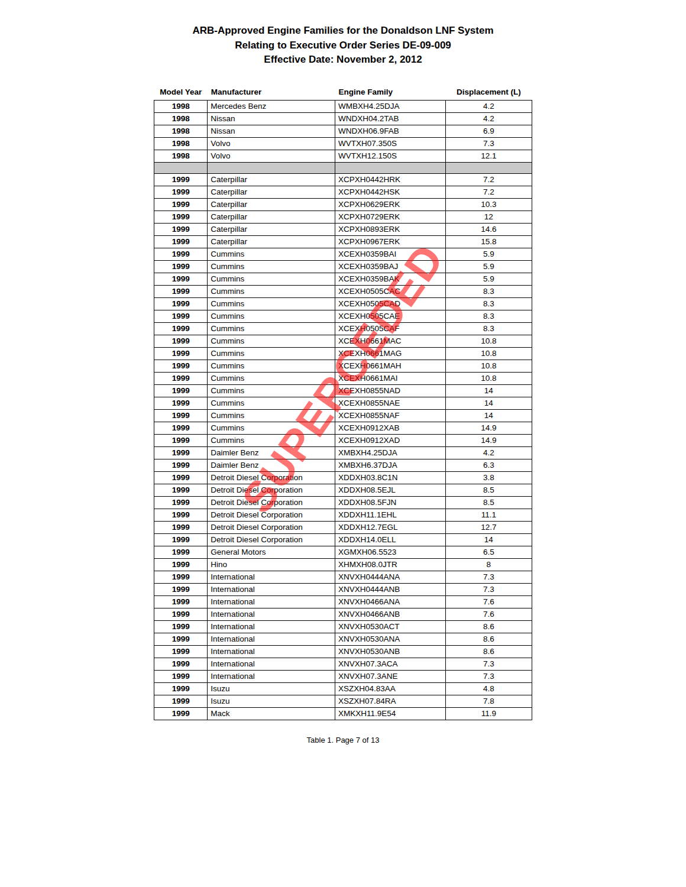ARB-Approved Engine Families for the Donaldson LNF System
Relating to Executive Order Series DE-09-009
Effective Date: November 2, 2012
SUPERCEDED
| Model Year | Manufacturer | Engine Family | Displacement (L) |
| --- | --- | --- | --- |
| 1998 | Mercedes Benz | WMBXH4.25DJA | 4.2 |
| 1998 | Nissan | WNDXH04.2TAB | 4.2 |
| 1998 | Nissan | WNDXH06.9FAB | 6.9 |
| 1998 | Volvo | WVTXH07.350S | 7.3 |
| 1998 | Volvo | WVTXH12.150S | 12.1 |
| 1999 | Caterpillar | XCPXH0442HRK | 7.2 |
| 1999 | Caterpillar | XCPXH0442HSK | 7.2 |
| 1999 | Caterpillar | XCPXH0629ERK | 10.3 |
| 1999 | Caterpillar | XCPXH0729ERK | 12 |
| 1999 | Caterpillar | XCPXH0893ERK | 14.6 |
| 1999 | Caterpillar | XCPXH0967ERK | 15.8 |
| 1999 | Cummins | XCEXH0359BAI | 5.9 |
| 1999 | Cummins | XCEXH0359BAJ | 5.9 |
| 1999 | Cummins | XCEXH0359BAK | 5.9 |
| 1999 | Cummins | XCEXH0505CAC | 8.3 |
| 1999 | Cummins | XCEXH0505CAD | 8.3 |
| 1999 | Cummins | XCEXH0505CAE | 8.3 |
| 1999 | Cummins | XCEXH0505CAF | 8.3 |
| 1999 | Cummins | XCEXH0661MAC | 10.8 |
| 1999 | Cummins | XCEXH0661MAG | 10.8 |
| 1999 | Cummins | XCEXH0661MAH | 10.8 |
| 1999 | Cummins | XCEXH0661MAI | 10.8 |
| 1999 | Cummins | XCEXH0855NAD | 14 |
| 1999 | Cummins | XCEXH0855NAE | 14 |
| 1999 | Cummins | XCEXH0855NAF | 14 |
| 1999 | Cummins | XCEXH0912XAB | 14.9 |
| 1999 | Cummins | XCEXH0912XAD | 14.9 |
| 1999 | Daimler Benz | XMBXH4.25DJA | 4.2 |
| 1999 | Daimler Benz | XMBXH6.37DJA | 6.3 |
| 1999 | Detroit Diesel Corporation | XDDXH03.8C1N | 3.8 |
| 1999 | Detroit Diesel Corporation | XDDXH08.5EJL | 8.5 |
| 1999 | Detroit Diesel Corporation | XDDXH08.5FJN | 8.5 |
| 1999 | Detroit Diesel Corporation | XDDXH11.1EHL | 11.1 |
| 1999 | Detroit Diesel Corporation | XDDXH12.7EGL | 12.7 |
| 1999 | Detroit Diesel Corporation | XDDXH14.0ELL | 14 |
| 1999 | General Motors | XGMXH06.5523 | 6.5 |
| 1999 | Hino | XHMXH08.0JTR | 8 |
| 1999 | International | XNVXH0444ANA | 7.3 |
| 1999 | International | XNVXH0444ANB | 7.3 |
| 1999 | International | XNVXH0466ANA | 7.6 |
| 1999 | International | XNVXH0466ANB | 7.6 |
| 1999 | International | XNVXH0530ACT | 8.6 |
| 1999 | International | XNVXH0530ANA | 8.6 |
| 1999 | International | XNVXH0530ANB | 8.6 |
| 1999 | International | XNVXH07.3ACA | 7.3 |
| 1999 | International | XNVXH07.3ANE | 7.3 |
| 1999 | Isuzu | XSZXH04.83AA | 4.8 |
| 1999 | Isuzu | XSZXH07.84RA | 7.8 |
| 1999 | Mack | XMKXH11.9E54 | 11.9 |
Table 1. Page 7 of 13